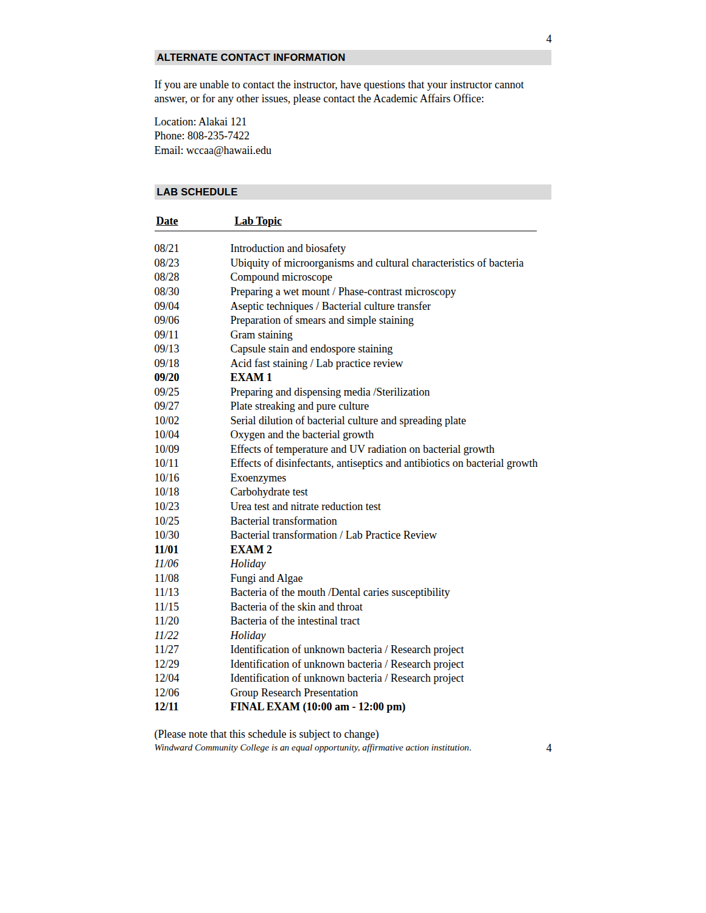4
ALTERNATE CONTACT INFORMATION
If you are unable to contact the instructor, have questions that your instructor cannot answer, or for any other issues, please contact the Academic Affairs Office:
Location: Alakai 121
Phone: 808-235-7422
Email: wccaa@hawaii.edu
LAB SCHEDULE
| Date | Lab Topic |
| 08/21 | Introduction and biosafety |
| 08/23 | Ubiquity of microorganisms and cultural characteristics of bacteria |
| 08/28 | Compound microscope |
| 08/30 | Preparing a wet mount / Phase-contrast microscopy |
| 09/04 | Aseptic techniques / Bacterial culture transfer |
| 09/06 | Preparation of smears and simple staining |
| 09/11 | Gram staining |
| 09/13 | Capsule stain and endospore staining |
| 09/18 | Acid fast staining / Lab practice review |
| 09/20 | EXAM 1 |
| 09/25 | Preparing and dispensing media /Sterilization |
| 09/27 | Plate streaking and pure culture |
| 10/02 | Serial dilution of bacterial culture and spreading plate |
| 10/04 | Oxygen and the bacterial growth |
| 10/09 | Effects of temperature and UV radiation on bacterial growth |
| 10/11 | Effects of disinfectants, antiseptics and antibiotics on bacterial growth |
| 10/16 | Exoenzymes |
| 10/18 | Carbohydrate test |
| 10/23 | Urea test and nitrate reduction test |
| 10/25 | Bacterial transformation |
| 10/30 | Bacterial transformation / Lab Practice Review |
| 11/01 | EXAM 2 |
| 11/06 | Holiday |
| 11/08 | Fungi and Algae |
| 11/13 | Bacteria of the mouth /Dental caries susceptibility |
| 11/15 | Bacteria of the skin and throat |
| 11/20 | Bacteria of the intestinal tract |
| 11/22 | Holiday |
| 11/27 | Identification of unknown bacteria / Research project |
| 12/29 | Identification of unknown bacteria / Research project |
| 12/04 | Identification of unknown bacteria / Research project |
| 12/06 | Group Research Presentation |
| 12/11 | FINAL EXAM (10:00 am - 12:00 pm) |
(Please note that this schedule is subject to change)
4 Windward Community College is an equal opportunity, affirmative action institution.